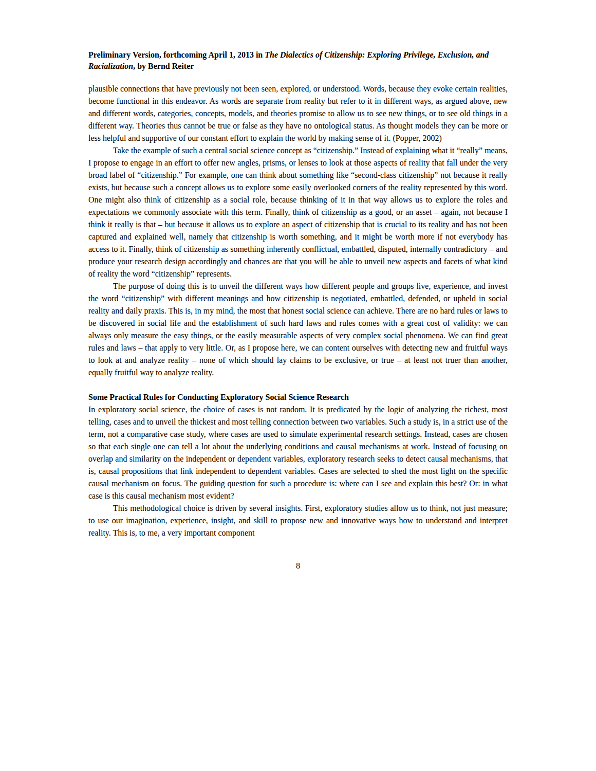Preliminary Version, forthcoming April 1, 2013 in The Dialectics of Citizenship: Exploring Privilege, Exclusion, and Racialization, by Bernd Reiter
plausible connections that have previously not been seen, explored, or understood. Words, because they evoke certain realities, become functional in this endeavor. As words are separate from reality but refer to it in different ways, as argued above, new and different words, categories, concepts, models, and theories promise to allow us to see new things, or to see old things in a different way. Theories thus cannot be true or false as they have no ontological status. As thought models they can be more or less helpful and supportive of our constant effort to explain the world by making sense of it. (Popper, 2002)
Take the example of such a central social science concept as “citizenship.” Instead of explaining what it “really” means, I propose to engage in an effort to offer new angles, prisms, or lenses to look at those aspects of reality that fall under the very broad label of “citizenship.” For example, one can think about something like “second-class citizenship” not because it really exists, but because such a concept allows us to explore some easily overlooked corners of the reality represented by this word. One might also think of citizenship as a social role, because thinking of it in that way allows us to explore the roles and expectations we commonly associate with this term. Finally, think of citizenship as a good, or an asset – again, not because I think it really is that – but because it allows us to explore an aspect of citizenship that is crucial to its reality and has not been captured and explained well, namely that citizenship is worth something, and it might be worth more if not everybody has access to it. Finally, think of citizenship as something inherently conflictual, embattled, disputed, internally contradictory – and produce your research design accordingly and chances are that you will be able to unveil new aspects and facets of what kind of reality the word “citizenship” represents.
The purpose of doing this is to unveil the different ways how different people and groups live, experience, and invest the word “citizenship” with different meanings and how citizenship is negotiated, embattled, defended, or upheld in social reality and daily praxis. This is, in my mind, the most that honest social science can achieve. There are no hard rules or laws to be discovered in social life and the establishment of such hard laws and rules comes with a great cost of validity: we can always only measure the easy things, or the easily measurable aspects of very complex social phenomena. We can find great rules and laws – that apply to very little. Or, as I propose here, we can content ourselves with detecting new and fruitful ways to look at and analyze reality – none of which should lay claims to be exclusive, or true – at least not truer than another, equally fruitful way to analyze reality.
Some Practical Rules for Conducting Exploratory Social Science Research
In exploratory social science, the choice of cases is not random. It is predicated by the logic of analyzing the richest, most telling, cases and to unveil the thickest and most telling connection between two variables. Such a study is, in a strict use of the term, not a comparative case study, where cases are used to simulate experimental research settings. Instead, cases are chosen so that each single one can tell a lot about the underlying conditions and causal mechanisms at work. Instead of focusing on overlap and similarity on the independent or dependent variables, exploratory research seeks to detect causal mechanisms, that is, causal propositions that link independent to dependent variables. Cases are selected to shed the most light on the specific causal mechanism on focus. The guiding question for such a procedure is: where can I see and explain this best? Or: in what case is this causal mechanism most evident?
This methodological choice is driven by several insights. First, exploratory studies allow us to think, not just measure; to use our imagination, experience, insight, and skill to propose new and innovative ways how to understand and interpret reality. This is, to me, a very important component
8